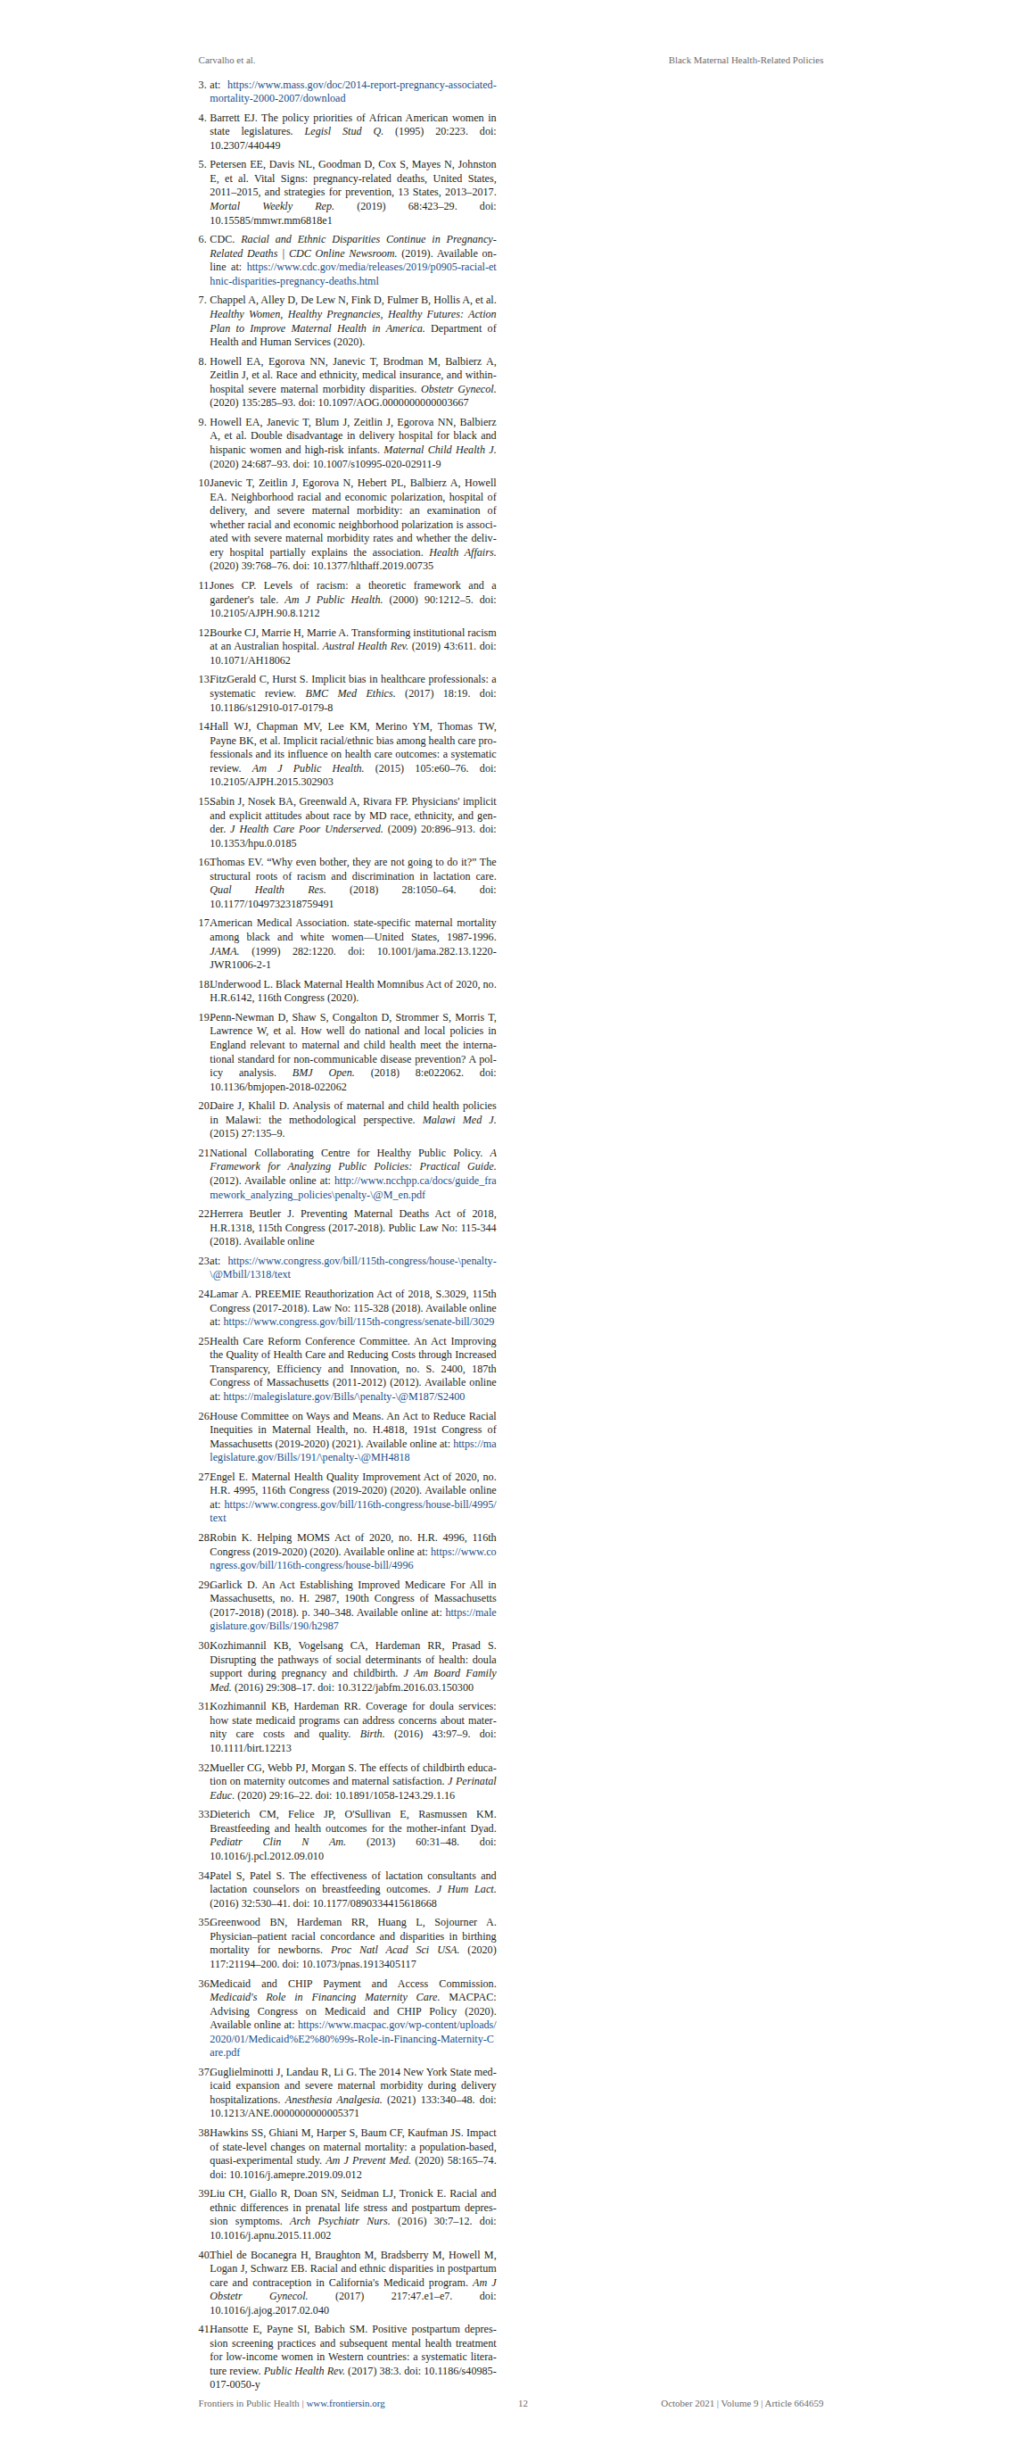Carvalho et al.
Black Maternal Health-Related Policies
at: https://www.mass.gov/doc/2014-report-pregnancy-associated-mortality-2000-2007/download
Barrett EJ. The policy priorities of African American women in state legislatures. Legisl Stud Q. (1995) 20:223. doi: 10.2307/440449
Petersen EE, Davis NL, Goodman D, Cox S, Mayes N, Johnston E, et al. Vital Signs: pregnancy-related deaths, United States, 2011–2015, and strategies for prevention, 13 States, 2013–2017. Mortal Weekly Rep. (2019) 68:423–29. doi: 10.15585/mmwr.mm6818e1
CDC. Racial and Ethnic Disparities Continue in Pregnancy-Related Deaths | CDC Online Newsroom. (2019). Available online at: https://www.cdc.gov/media/releases/2019/p0905-racial-ethnic-disparities-pregnancy-deaths.html
Chappel A, Alley D, De Lew N, Fink D, Fulmer B, Hollis A, et al. Healthy Women, Healthy Pregnancies, Healthy Futures: Action Plan to Improve Maternal Health in America. Department of Health and Human Services (2020).
Howell EA, Egorova NN, Janevic T, Brodman M, Balbierz A, Zeitlin J, et al. Race and ethnicity, medical insurance, and within-hospital severe maternal morbidity disparities. Obstetr Gynecol. (2020) 135:285–93. doi: 10.1097/AOG.0000000000003667
Howell EA, Janevic T, Blum J, Zeitlin J, Egorova NN, Balbierz A, et al. Double disadvantage in delivery hospital for black and hispanic women and high-risk infants. Maternal Child Health J. (2020) 24:687–93. doi: 10.1007/s10995-020-02911-9
Janevic T, Zeitlin J, Egorova N, Hebert PL, Balbierz A, Howell EA. Neighborhood racial and economic polarization, hospital of delivery, and severe maternal morbidity: an examination of whether racial and economic neighborhood polarization is associated with severe maternal morbidity rates and whether the delivery hospital partially explains the association. Health Affairs. (2020) 39:768–76. doi: 10.1377/hlthaff.2019.00735
Jones CP. Levels of racism: a theoretic framework and a gardener's tale. Am J Public Health. (2000) 90:1212–5. doi: 10.2105/AJPH.90.8.1212
Bourke CJ, Marrie H, Marrie A. Transforming institutional racism at an Australian hospital. Austral Health Rev. (2019) 43:611. doi: 10.1071/AH18062
FitzGerald C, Hurst S. Implicit bias in healthcare professionals: a systematic review. BMC Med Ethics. (2017) 18:19. doi: 10.1186/s12910-017-0179-8
Hall WJ, Chapman MV, Lee KM, Merino YM, Thomas TW, Payne BK, et al. Implicit racial/ethnic bias among health care professionals and its influence on health care outcomes: a systematic review. Am J Public Health. (2015) 105:e60–76. doi: 10.2105/AJPH.2015.302903
Sabin J, Nosek BA, Greenwald A, Rivara FP. Physicians' implicit and explicit attitudes about race by MD race, ethnicity, and gender. J Health Care Poor Underserved. (2009) 20:896–913. doi: 10.1353/hpu.0.0185
Thomas EV. “Why even bother, they are not going to do it?” The structural roots of racism and discrimination in lactation care. Qual Health Res. (2018) 28:1050–64. doi: 10.1177/1049732318759491
American Medical Association. state-specific maternal mortality among black and white women—United States, 1987-1996. JAMA. (1999) 282:1220. doi: 10.1001/jama.282.13.1220-JWR1006-2-1
Underwood L. Black Maternal Health Momnibus Act of 2020, no. H.R.6142, 116th Congress (2020).
Penn-Newman D, Shaw S, Congalton D, Strommer S, Morris T, Lawrence W, et al. How well do national and local policies in England relevant to maternal and child health meet the international standard for non-communicable disease prevention? A policy analysis. BMJ Open. (2018) 8:e022062. doi: 10.1136/bmjopen-2018-022062
Daire J, Khalil D. Analysis of maternal and child health policies in Malawi: the methodological perspective. Malawi Med J. (2015) 27:135–9.
National Collaborating Centre for Healthy Public Policy. A Framework for Analyzing Public Policies: Practical Guide. (2012). Available online at: http://www.ncchpp.ca/docs/guide_framework_analyzing_policies\penalty-\@M_en.pdf
Herrera Beutler J. Preventing Maternal Deaths Act of 2018, H.R.1318, 115th Congress (2017-2018). Public Law No: 115-344 (2018). Available online
at: https://www.congress.gov/bill/115th-congress/house-\penalty-\@Mbill/1318/text
Lamar A. PREEMIE Reauthorization Act of 2018, S.3029, 115th Congress (2017-2018). Law No: 115-328 (2018). Available online at: https://www.congress.gov/bill/115th-congress/senate-bill/3029
Health Care Reform Conference Committee. An Act Improving the Quality of Health Care and Reducing Costs through Increased Transparency, Efficiency and Innovation, no. S. 2400, 187th Congress of Massachusetts (2011-2012) (2012). Available online at: https://malegislature.gov/Bills/\penalty-\@M187/S2400
House Committee on Ways and Means. An Act to Reduce Racial Inequities in Maternal Health, no. H.4818, 191st Congress of Massachusetts (2019-2020) (2021). Available online at: https://malegislature.gov/Bills/191/\penalty-\@MH4818
Engel E. Maternal Health Quality Improvement Act of 2020, no. H.R. 4995, 116th Congress (2019-2020) (2020). Available online at: https://www.congress.gov/bill/116th-congress/house-bill/4995/text
Robin K. Helping MOMS Act of 2020, no. H.R. 4996, 116th Congress (2019-2020) (2020). Available online at: https://www.congress.gov/bill/116th-congress/house-bill/4996
Garlick D. An Act Establishing Improved Medicare For All in Massachusetts, no. H. 2987, 190th Congress of Massachusetts (2017-2018) (2018). p. 340–348. Available online at: https://malegislature.gov/Bills/190/h2987
Kozhimannil KB, Vogelsang CA, Hardeman RR, Prasad S. Disrupting the pathways of social determinants of health: doula support during pregnancy and childbirth. J Am Board Family Med. (2016) 29:308–17. doi: 10.3122/jabfm.2016.03.150300
Kozhimannil KB, Hardeman RR. Coverage for doula services: how state medicaid programs can address concerns about maternity care costs and quality. Birth. (2016) 43:97–9. doi: 10.1111/birt.12213
Mueller CG, Webb PJ, Morgan S. The effects of childbirth education on maternity outcomes and maternal satisfaction. J Perinatal Educ. (2020) 29:16–22. doi: 10.1891/1058-1243.29.1.16
Dieterich CM, Felice JP, O'Sullivan E, Rasmussen KM. Breastfeeding and health outcomes for the mother-infant Dyad. Pediatr Clin N Am. (2013) 60:31–48. doi: 10.1016/j.pcl.2012.09.010
Patel S, Patel S. The effectiveness of lactation consultants and lactation counselors on breastfeeding outcomes. J Hum Lact. (2016) 32:530–41. doi: 10.1177/0890334415618668
Greenwood BN, Hardeman RR, Huang L, Sojourner A. Physician–patient racial concordance and disparities in birthing mortality for newborns. Proc Natl Acad Sci USA. (2020) 117:21194–200. doi: 10.1073/pnas.1913405117
Medicaid and CHIP Payment and Access Commission. Medicaid's Role in Financing Maternity Care. MACPAC: Advising Congress on Medicaid and CHIP Policy (2020). Available online at: https://www.macpac.gov/wp-content/uploads/2020/01/Medicaid%E2%80%99s-Role-in-Financing-Maternity-Care.pdf
Guglielminotti J, Landau R, Li G. The 2014 New York State medicaid expansion and severe maternal morbidity during delivery hospitalizations. Anesthesia Analgesia. (2021) 133:340–48. doi: 10.1213/ANE.0000000000005371
Hawkins SS, Ghiani M, Harper S, Baum CF, Kaufman JS. Impact of state-level changes on maternal mortality: a population-based, quasi-experimental study. Am J Prevent Med. (2020) 58:165–74. doi: 10.1016/j.amepre.2019.09.012
Liu CH, Giallo R, Doan SN, Seidman LJ, Tronick E. Racial and ethnic differences in prenatal life stress and postpartum depression symptoms. Arch Psychiatr Nurs. (2016) 30:7–12. doi: 10.1016/j.apnu.2015.11.002
Thiel de Bocanegra H, Braughton M, Bradsberry M, Howell M, Logan J, Schwarz EB. Racial and ethnic disparities in postpartum care and contraception in California's Medicaid program. Am J Obstetr Gynecol. (2017) 217:47.e1–e7. doi: 10.1016/j.ajog.2017.02.040
Hansotte E, Payne SI, Babich SM. Positive postpartum depression screening practices and subsequent mental health treatment for low-income women in Western countries: a systematic literature review. Public Health Rev. (2017) 38:3. doi: 10.1186/s40985-017-0050-y
Frontiers in Public Health | www.frontiersin.org
12
October 2021 | Volume 9 | Article 664659